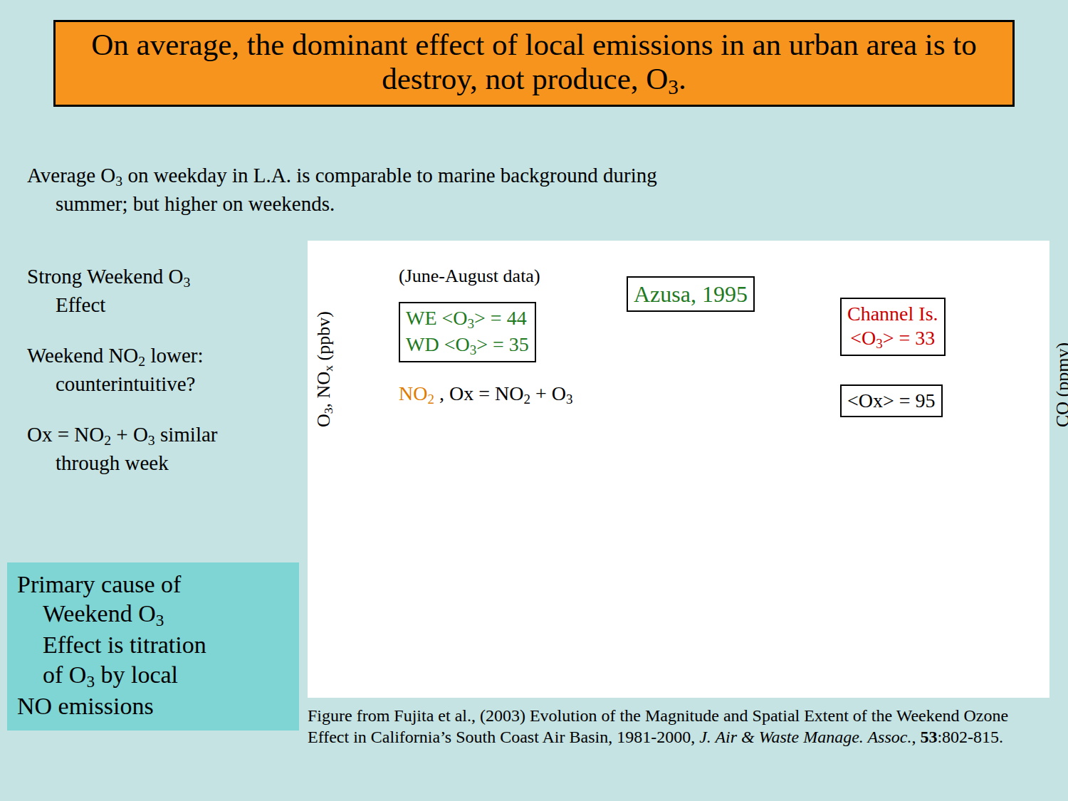On average, the dominant effect of local emissions in an urban area is to destroy, not produce, O3.
Average O3 on weekday in L.A. is comparable to marine background during summer; but higher on weekends.
Strong Weekend O3Effect
Weekend NO2 lower:counterintuitive?
Ox = NO2 + O3 similarthrough week
Primary cause ofWeekend O3 Effect is titration of O3 by local NO emissions
(June-August data)
Azusa, 1995
Channel Is.
<O3> = 33
WE <O3> = 44
WD <O3> = 35
NO2 , Ox = NO2 + O3
<Ox> = 95
O3, NOx (ppbv)
CO (ppmv)
Figure from Fujita et al., (2003) Evolution of the Magnitude and Spatial Extent of the Weekend Ozone Effect in California’s South Coast Air Basin, 1981-2000, J. Air & Waste Manage. Assoc., 53:802-815.